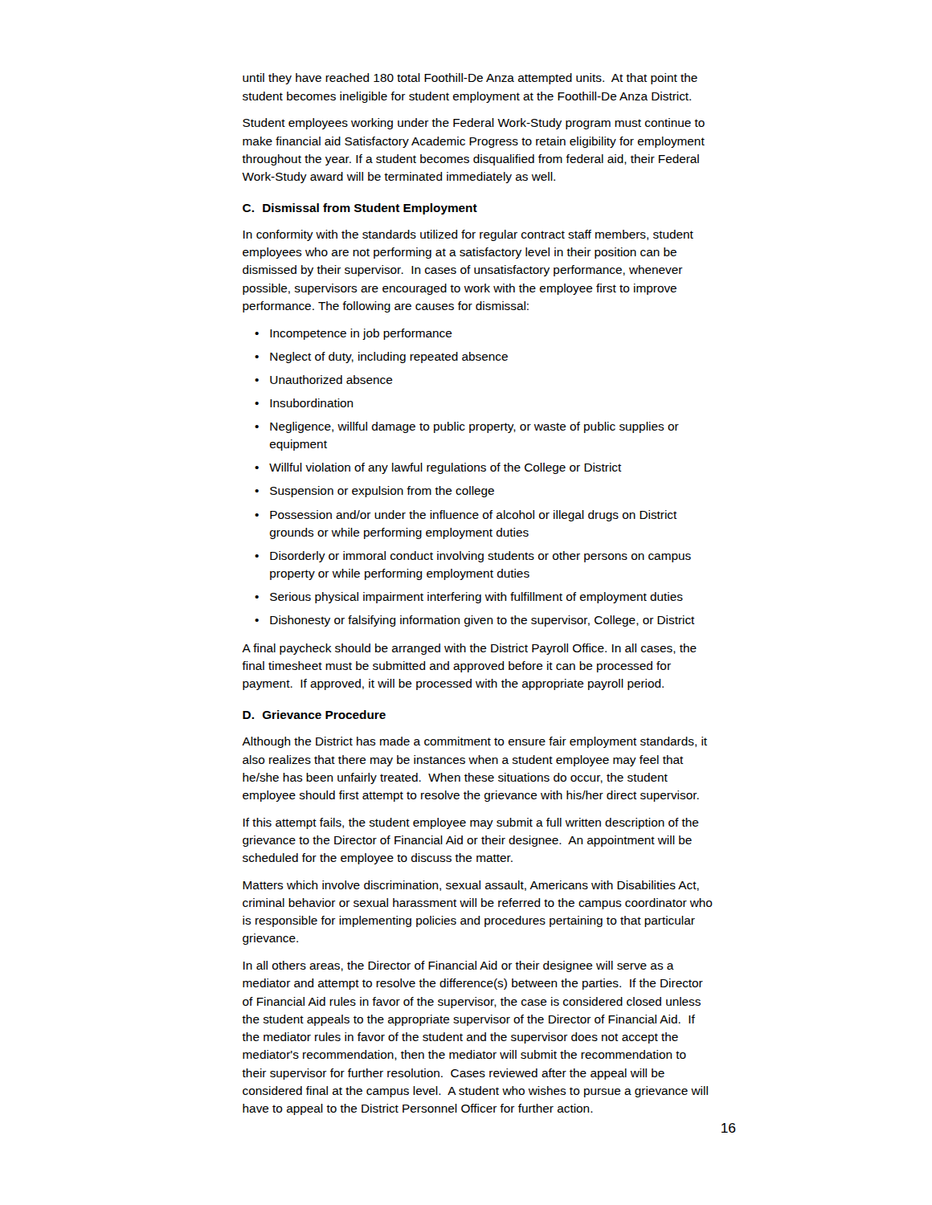until they have reached 180 total Foothill-De Anza attempted units. At that point the student becomes ineligible for student employment at the Foothill-De Anza District.
Student employees working under the Federal Work-Study program must continue to make financial aid Satisfactory Academic Progress to retain eligibility for employment throughout the year. If a student becomes disqualified from federal aid, their Federal Work-Study award will be terminated immediately as well.
C. Dismissal from Student Employment
In conformity with the standards utilized for regular contract staff members, student employees who are not performing at a satisfactory level in their position can be dismissed by their supervisor. In cases of unsatisfactory performance, whenever possible, supervisors are encouraged to work with the employee first to improve performance. The following are causes for dismissal:
Incompetence in job performance
Neglect of duty, including repeated absence
Unauthorized absence
Insubordination
Negligence, willful damage to public property, or waste of public supplies or equipment
Willful violation of any lawful regulations of the College or District
Suspension or expulsion from the college
Possession and/or under the influence of alcohol or illegal drugs on District grounds or while performing employment duties
Disorderly or immoral conduct involving students or other persons on campus property or while performing employment duties
Serious physical impairment interfering with fulfillment of employment duties
Dishonesty or falsifying information given to the supervisor, College, or District
A final paycheck should be arranged with the District Payroll Office. In all cases, the final timesheet must be submitted and approved before it can be processed for payment. If approved, it will be processed with the appropriate payroll period.
D. Grievance Procedure
Although the District has made a commitment to ensure fair employment standards, it also realizes that there may be instances when a student employee may feel that he/she has been unfairly treated. When these situations do occur, the student employee should first attempt to resolve the grievance with his/her direct supervisor.
If this attempt fails, the student employee may submit a full written description of the grievance to the Director of Financial Aid or their designee. An appointment will be scheduled for the employee to discuss the matter.
Matters which involve discrimination, sexual assault, Americans with Disabilities Act, criminal behavior or sexual harassment will be referred to the campus coordinator who is responsible for implementing policies and procedures pertaining to that particular grievance.
In all others areas, the Director of Financial Aid or their designee will serve as a mediator and attempt to resolve the difference(s) between the parties. If the Director of Financial Aid rules in favor of the supervisor, the case is considered closed unless the student appeals to the appropriate supervisor of the Director of Financial Aid. If the mediator rules in favor of the student and the supervisor does not accept the mediator's recommendation, then the mediator will submit the recommendation to their supervisor for further resolution. Cases reviewed after the appeal will be considered final at the campus level. A student who wishes to pursue a grievance will have to appeal to the District Personnel Officer for further action.
16